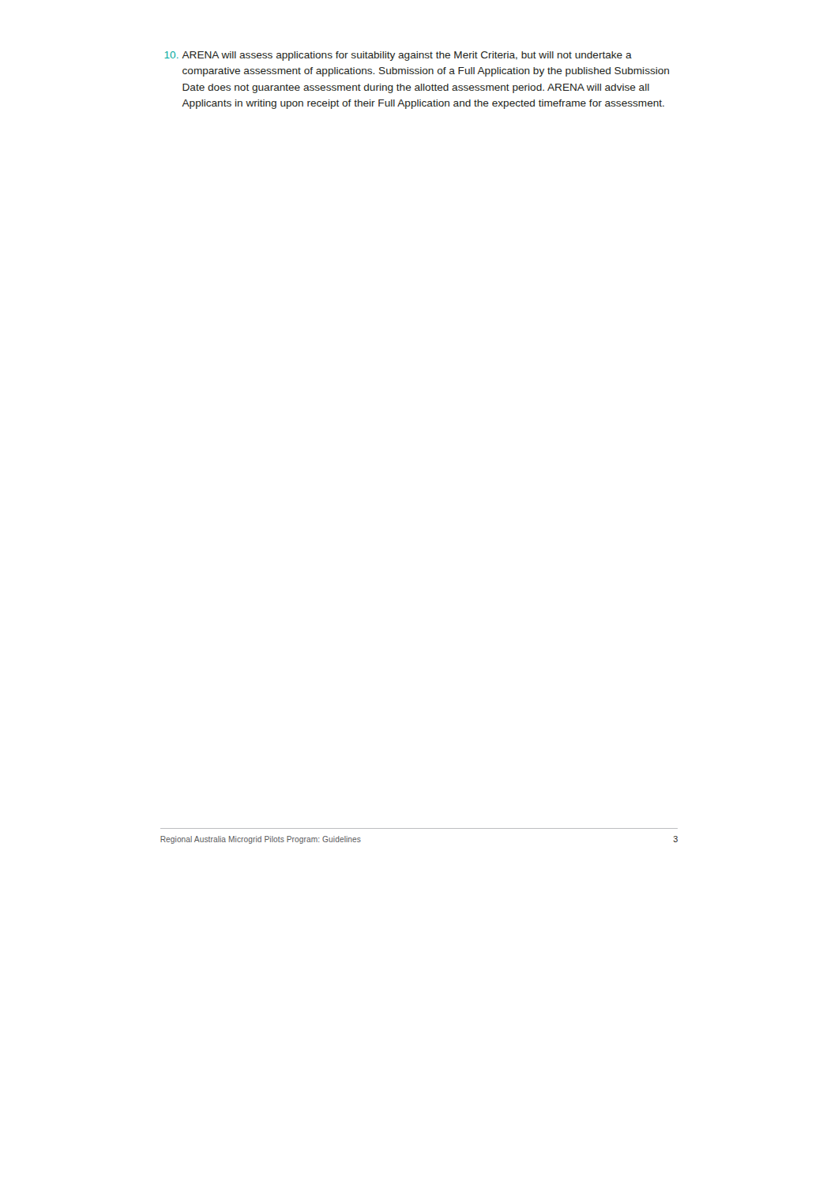10. ARENA will assess applications for suitability against the Merit Criteria, but will not undertake a comparative assessment of applications. Submission of a Full Application by the published Submission Date does not guarantee assessment during the allotted assessment period. ARENA will advise all Applicants in writing upon receipt of their Full Application and the expected timeframe for assessment.
Regional Australia Microgrid Pilots Program: Guidelines 3